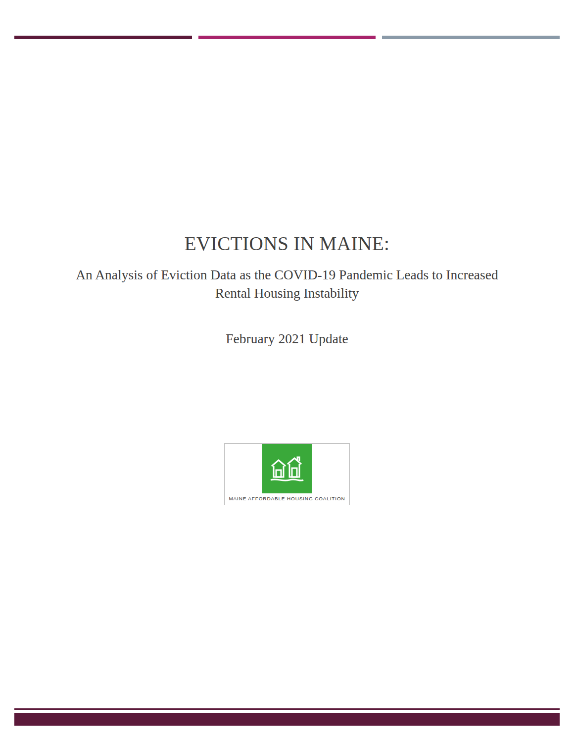EVICTIONS IN MAINE:
An Analysis of Eviction Data as the COVID-19 Pandemic Leads to Increased Rental Housing Instability
February 2021 Update
MAINE AFFORDABLE HOUSING COALITION